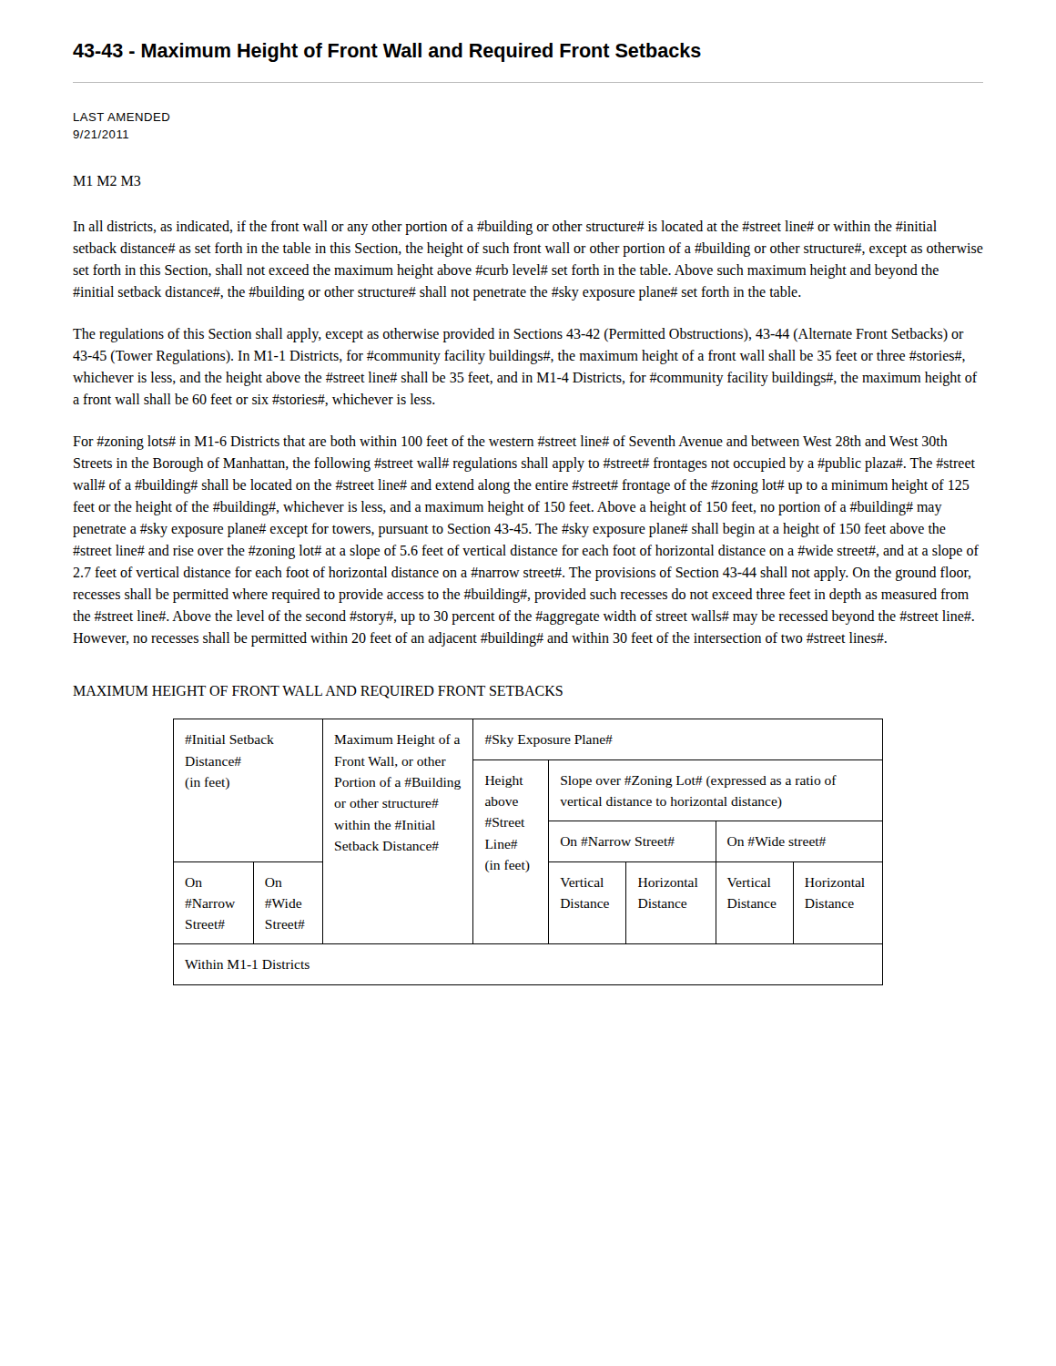43-43 - Maximum Height of Front Wall and Required Front Setbacks
LAST AMENDED
9/21/2011
M1 M2 M3
In all districts, as indicated, if the front wall or any other portion of a #building or other structure# is located at the #street line# or within the #initial setback distance# as set forth in the table in this Section, the height of such front wall or other portion of a #building or other structure#, except as otherwise set forth in this Section, shall not exceed the maximum height above #curb level# set forth in the table. Above such maximum height and beyond the #initial setback distance#, the #building or other structure# shall not penetrate the #sky exposure plane# set forth in the table.
The regulations of this Section shall apply, except as otherwise provided in Sections 43-42 (Permitted Obstructions), 43-44 (Alternate Front Setbacks) or 43-45 (Tower Regulations). In M1-1 Districts, for #community facility buildings#, the maximum height of a front wall shall be 35 feet or three #stories#, whichever is less, and the height above the #street line# shall be 35 feet, and in M1-4 Districts, for #community facility buildings#, the maximum height of a front wall shall be 60 feet or six #stories#, whichever is less.
For #zoning lots# in M1-6 Districts that are both within 100 feet of the western #street line# of Seventh Avenue and between West 28th and West 30th Streets in the Borough of Manhattan, the following #street wall# regulations shall apply to #street# frontages not occupied by a #public plaza#. The #street wall# of a #building# shall be located on the #street line# and extend along the entire #street# frontage of the #zoning lot# up to a minimum height of 125 feet or the height of the #building#, whichever is less, and a maximum height of 150 feet. Above a height of 150 feet, no portion of a #building# may penetrate a #sky exposure plane# except for towers, pursuant to Section 43-45. The #sky exposure plane# shall begin at a height of 150 feet above the #street line# and rise over the #zoning lot# at a slope of 5.6 feet of vertical distance for each foot of horizontal distance on a #wide street#, and at a slope of 2.7 feet of vertical distance for each foot of horizontal distance on a #narrow street#. The provisions of Section 43-44 shall not apply. On the ground floor, recesses shall be permitted where required to provide access to the #building#, provided such recesses do not exceed three feet in depth as measured from the #street line#. Above the level of the second #story#, up to 30 percent of the #aggregate width of street walls# may be recessed beyond the #street line#. However, no recesses shall be permitted within 20 feet of an adjacent #building# and within 30 feet of the intersection of two #street lines#.
MAXIMUM HEIGHT OF FRONT WALL AND REQUIRED FRONT SETBACKS
| #Initial Setback Distance# (in feet) | Maximum Height of a Front Wall, or other Portion of a #Building or other structure# within the #Initial Setback Distance# | #Sky Exposure Plane# |
| Height above #Street Line# (in feet) | Slope over #Zoning Lot# (expressed as a ratio of vertical distance to horizontal distance) |
| On #Narrow Street# | On #Wide street# |
| On #Narrow Street# | On #Wide Street# | Vertical Distance | Horizontal Distance | Vertical Distance | Horizontal Distance |
| Within M1-1 Districts |